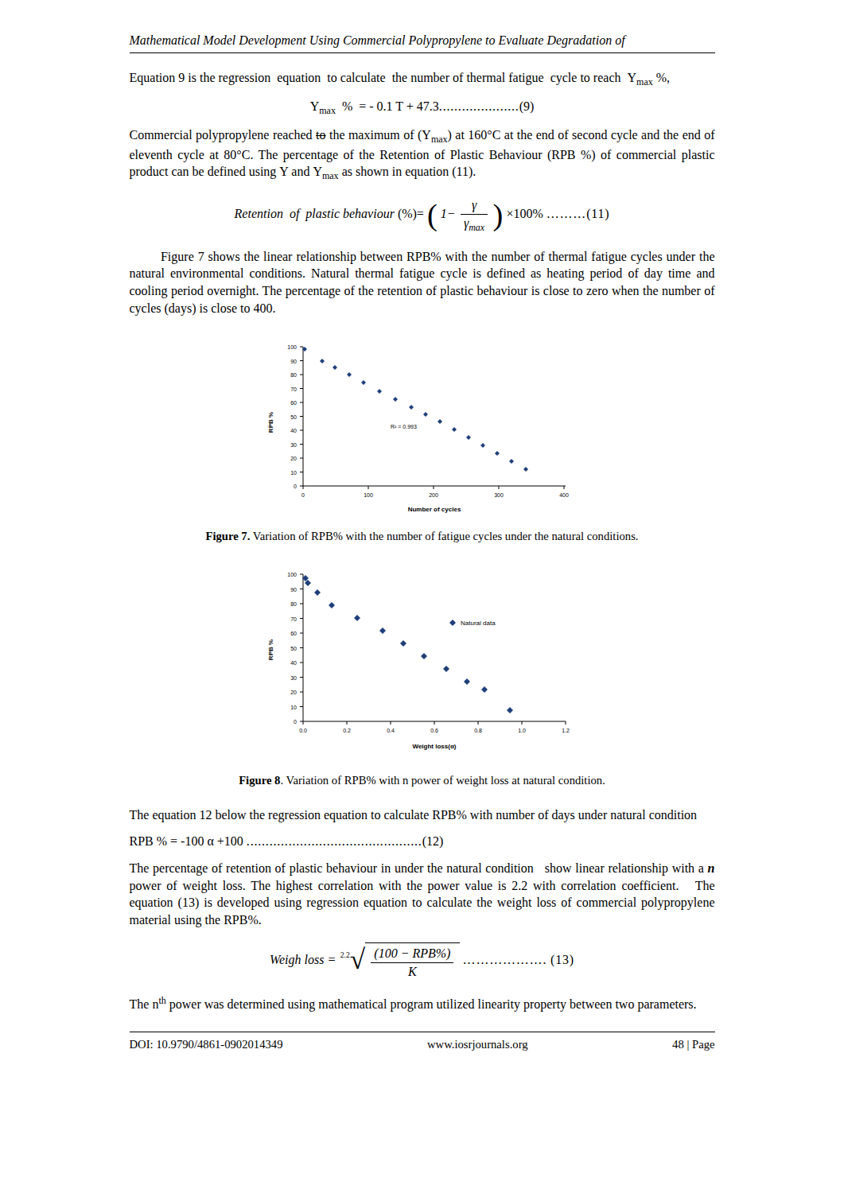Mathematical Model Development Using Commercial Polypropylene to Evaluate Degradation of
Equation 9 is the regression equation to calculate the number of thermal fatigue cycle to reach Υmax %,
Υmax % = - 0.1 T + 47.3.....................(9)
Commercial polypropylene reached to the maximum of (Υmax) at 160°C at the end of second cycle and the end of eleventh cycle at 80°C. The percentage of the Retention of Plastic Behaviour (RPB %) of commercial plastic product can be defined using Υ and Υmax as shown in equation (11).
Retention of plastic behaviour (%)= ( 1− γ γmax ) ×100% ………(11)
Figure 7 shows the linear relationship between RPB% with the number of thermal fatigue cycles under the natural environmental conditions. Natural thermal fatigue cycle is defined as heating period of day time and cooling period overnight. The percentage of the retention of plastic behaviour is close to zero when the number of cycles (days) is close to 400.
100 90 80 70 60 50 40 30 20 10 0 0 100 200 300 400 RPB % Number of cycles R² = 0.993
Figure 7. Variation of RPB% with the number of fatigue cycles under the natural conditions.
100 90 80 70 60 50 40 30 20 10 0 0.0 0.2 0.4 0.6 0.8 1.0 1.2 RPB % Weight loss(α) Natural data
Figure 8. Variation of RPB% with n power of weight loss at natural condition.
The equation 12 below the regression equation to calculate RPB% with number of days under natural condition
RPB % = -100 α +100 ..............................................(12)
The percentage of retention of plastic behaviour in under the natural condition show linear relationship with a n power of weight loss. The highest correlation with the power value is 2.2 with correlation coefficient. The equation (13) is developed using regression equation to calculate the weight loss of commercial polypropylene material using the RPB%.
Weigh loss = 2.2√ (100 − RPB%) K ………………. (13)
The nth power was determined using mathematical program utilized linearity property between two parameters.
DOI: 10.9790/4861-0902014349 www.iosrjournals.org 48 | Page